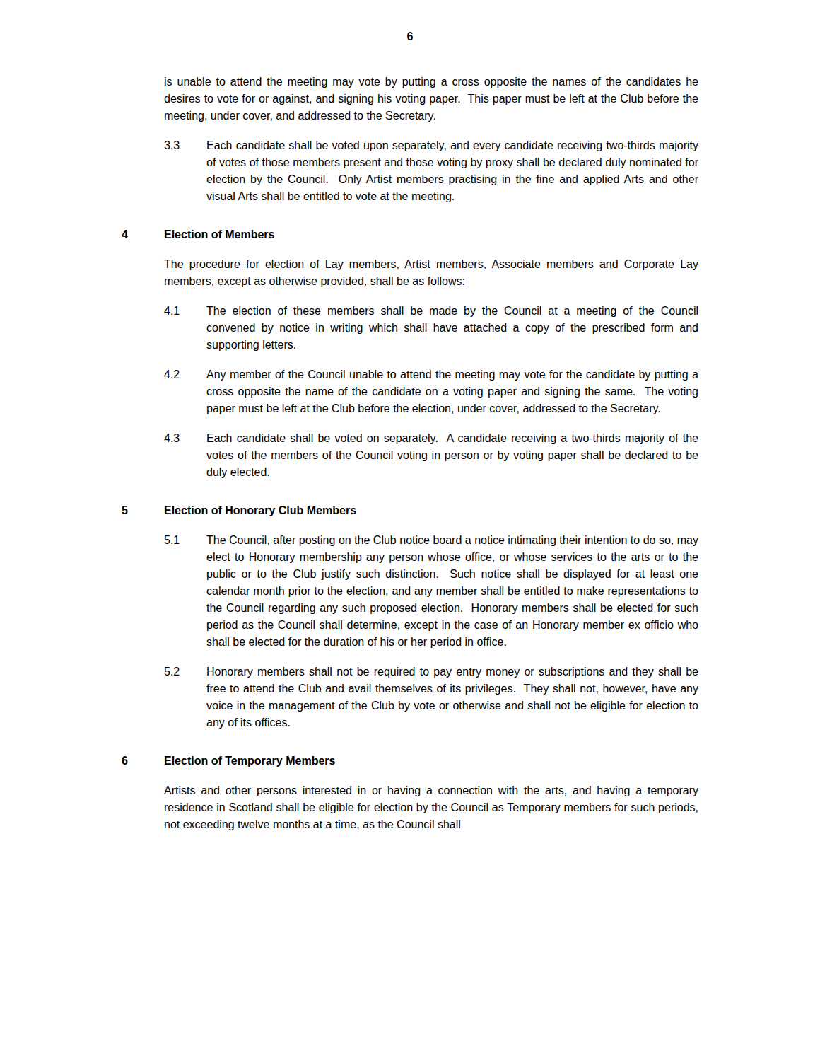6
is unable to attend the meeting may vote by putting a cross opposite the names of the candidates he desires to vote for or against, and signing his voting paper. This paper must be left at the Club before the meeting, under cover, and addressed to the Secretary.
3.3
Each candidate shall be voted upon separately, and every candidate receiving two-thirds majority of votes of those members present and those voting by proxy shall be declared duly nominated for election by the Council. Only Artist members practising in the fine and applied Arts and other visual Arts shall be entitled to vote at the meeting.
4
Election of Members
The procedure for election of Lay members, Artist members, Associate members and Corporate Lay members, except as otherwise provided, shall be as follows:
4.1
The election of these members shall be made by the Council at a meeting of the Council convened by notice in writing which shall have attached a copy of the prescribed form and supporting letters.
4.2
Any member of the Council unable to attend the meeting may vote for the candidate by putting a cross opposite the name of the candidate on a voting paper and signing the same. The voting paper must be left at the Club before the election, under cover, addressed to the Secretary.
4.3
Each candidate shall be voted on separately. A candidate receiving a two-thirds majority of the votes of the members of the Council voting in person or by voting paper shall be declared to be duly elected.
5
Election of Honorary Club Members
5.1
The Council, after posting on the Club notice board a notice intimating their intention to do so, may elect to Honorary membership any person whose office, or whose services to the arts or to the public or to the Club justify such distinction. Such notice shall be displayed for at least one calendar month prior to the election, and any member shall be entitled to make representations to the Council regarding any such proposed election. Honorary members shall be elected for such period as the Council shall determine, except in the case of an Honorary member ex officio who shall be elected for the duration of his or her period in office.
5.2
Honorary members shall not be required to pay entry money or subscriptions and they shall be free to attend the Club and avail themselves of its privileges. They shall not, however, have any voice in the management of the Club by vote or otherwise and shall not be eligible for election to any of its offices.
6
Election of Temporary Members
Artists and other persons interested in or having a connection with the arts, and having a temporary residence in Scotland shall be eligible for election by the Council as Temporary members for such periods, not exceeding twelve months at a time, as the Council shall